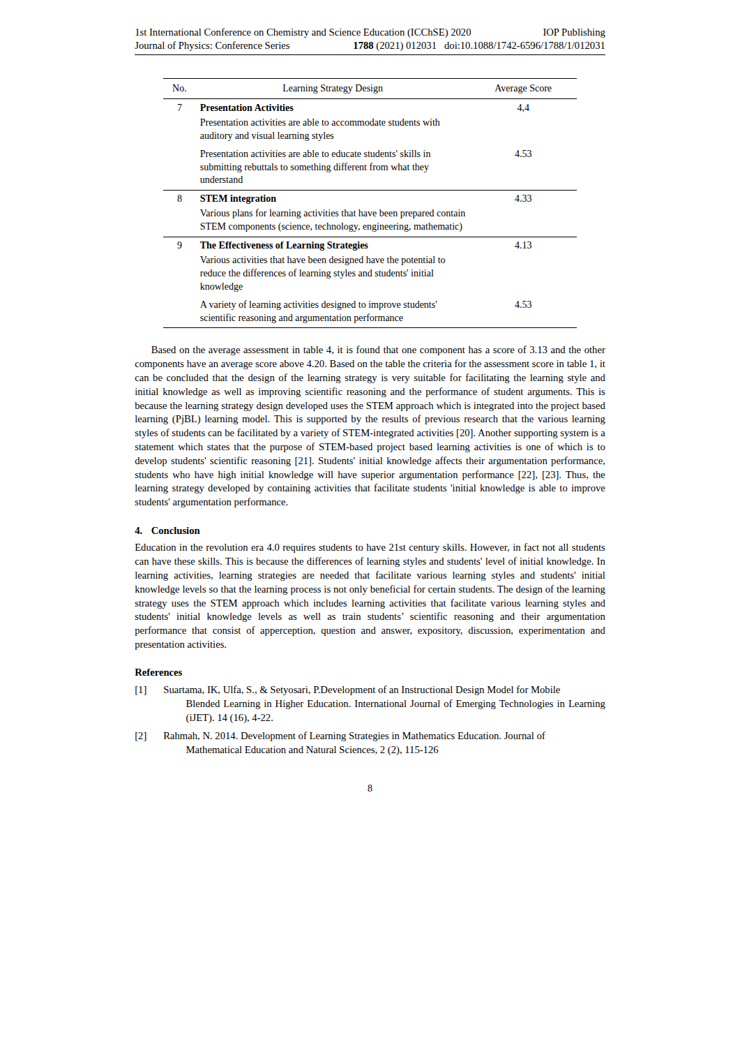1st International Conference on Chemistry and Science Education (ICChSE) 2020
IOP Publishing
Journal of Physics: Conference Series
1788 (2021) 012031 doi:10.1088/1742-6596/1788/1/012031
| No. | Learning Strategy Design | Average Score |
| --- | --- | --- |
| 7 | Presentation Activities Presentation activities are able to accommodate students with auditory and visual learning styles | 4,4 |
| | Presentation activities are able to educate students' skills in submitting rebuttals to something different from what they understand | 4.53 |
| 8 | STEM integration Various plans for learning activities that have been prepared contain STEM components (science, technology, engineering, mathematic) | 4.33 |
| 9 | The Effectiveness of Learning Strategies Various activities that have been designed have the potential to reduce the differences of learning styles and students' initial knowledge | 4.13 |
| | A variety of learning activities designed to improve students' scientific reasoning and argumentation performance | 4.53 |
Based on the average assessment in table 4, it is found that one component has a score of 3.13 and the other components have an average score above 4.20. Based on the table the criteria for the assessment score in table 1, it can be concluded that the design of the learning strategy is very suitable for facilitating the learning style and initial knowledge as well as improving scientific reasoning and the performance of student arguments. This is because the learning strategy design developed uses the STEM approach which is integrated into the project based learning (PjBL) learning model. This is supported by the results of previous research that the various learning styles of students can be facilitated by a variety of STEM-integrated activities [20]. Another supporting system is a statement which states that the purpose of STEM-based project based learning activities is one of which is to develop students' scientific reasoning [21]. Students' initial knowledge affects their argumentation performance, students who have high initial knowledge will have superior argumentation performance [22], [23]. Thus, the learning strategy developed by containing activities that facilitate students 'initial knowledge is able to improve students' argumentation performance.
4. Conclusion
Education in the revolution era 4.0 requires students to have 21st century skills. However, in fact not all students can have these skills. This is because the differences of learning styles and students' level of initial knowledge. In learning activities, learning strategies are needed that facilitate various learning styles and students' initial knowledge levels so that the learning process is not only beneficial for certain students. The design of the learning strategy uses the STEM approach which includes learning activities that facilitate various learning styles and students' initial knowledge levels as well as train students’ scientific reasoning and their argumentation performance that consist of apperception, question and answer, expository, discussion, experimentation and presentation activities.
References
[1] Suartama, IK, Ulfa, S., & Setyosari, P.Development of an Instructional Design Model for Mobile Blended Learning in Higher Education. International Journal of Emerging Technologies in Learning (iJET). 14 (16), 4-22.
[2] Rahmah, N. 2014. Development of Learning Strategies in Mathematics Education. Journal of Mathematical Education and Natural Sciences, 2 (2), 115-126
8